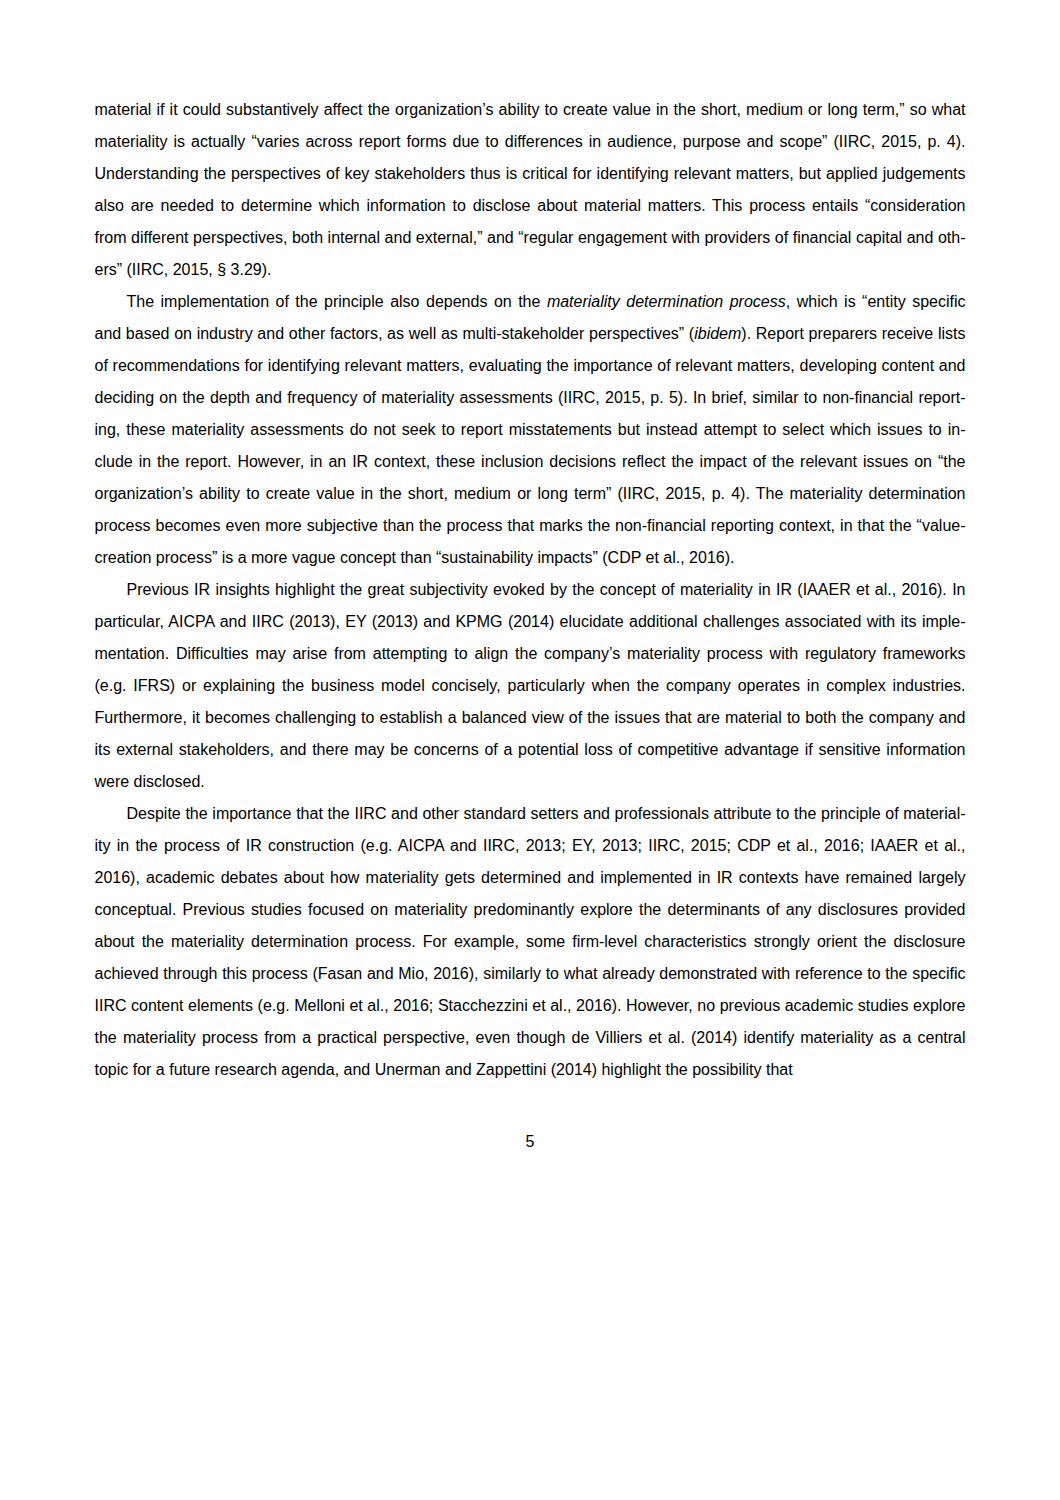material if it could substantively affect the organization’s ability to create value in the short, medium or long term,” so what materiality is actually “varies across report forms due to differences in audience, purpose and scope” (IIRC, 2015, p. 4). Understanding the perspectives of key stakeholders thus is critical for identifying relevant matters, but applied judgements also are needed to determine which information to disclose about material matters. This process entails “consideration from different perspectives, both internal and external,” and “regular engagement with providers of financial capital and others” (IIRC, 2015, § 3.29).
The implementation of the principle also depends on the materiality determination process, which is “entity specific and based on industry and other factors, as well as multi-stakeholder perspectives” (ibidem). Report preparers receive lists of recommendations for identifying relevant matters, evaluating the importance of relevant matters, developing content and deciding on the depth and frequency of materiality assessments (IIRC, 2015, p. 5). In brief, similar to non-financial reporting, these materiality assessments do not seek to report misstatements but instead attempt to select which issues to include in the report. However, in an IR context, these inclusion decisions reflect the impact of the relevant issues on “the organization’s ability to create value in the short, medium or long term” (IIRC, 2015, p. 4). The materiality determination process becomes even more subjective than the process that marks the non-financial reporting context, in that the “value-creation process” is a more vague concept than “sustainability impacts” (CDP et al., 2016).
Previous IR insights highlight the great subjectivity evoked by the concept of materiality in IR (IAAER et al., 2016). In particular, AICPA and IIRC (2013), EY (2013) and KPMG (2014) elucidate additional challenges associated with its implementation. Difficulties may arise from attempting to align the company’s materiality process with regulatory frameworks (e.g. IFRS) or explaining the business model concisely, particularly when the company operates in complex industries. Furthermore, it becomes challenging to establish a balanced view of the issues that are material to both the company and its external stakeholders, and there may be concerns of a potential loss of competitive advantage if sensitive information were disclosed.
Despite the importance that the IIRC and other standard setters and professionals attribute to the principle of materiality in the process of IR construction (e.g. AICPA and IIRC, 2013; EY, 2013; IIRC, 2015; CDP et al., 2016; IAAER et al., 2016), academic debates about how materiality gets determined and implemented in IR contexts have remained largely conceptual. Previous studies focused on materiality predominantly explore the determinants of any disclosures provided about the materiality determination process. For example, some firm-level characteristics strongly orient the disclosure achieved through this process (Fasan and Mio, 2016), similarly to what already demonstrated with reference to the specific IIRC content elements (e.g. Melloni et al., 2016; Stacchezzini et al., 2016). However, no previous academic studies explore the materiality process from a practical perspective, even though de Villiers et al. (2014) identify materiality as a central topic for a future research agenda, and Unerman and Zappettini (2014) highlight the possibility that
5